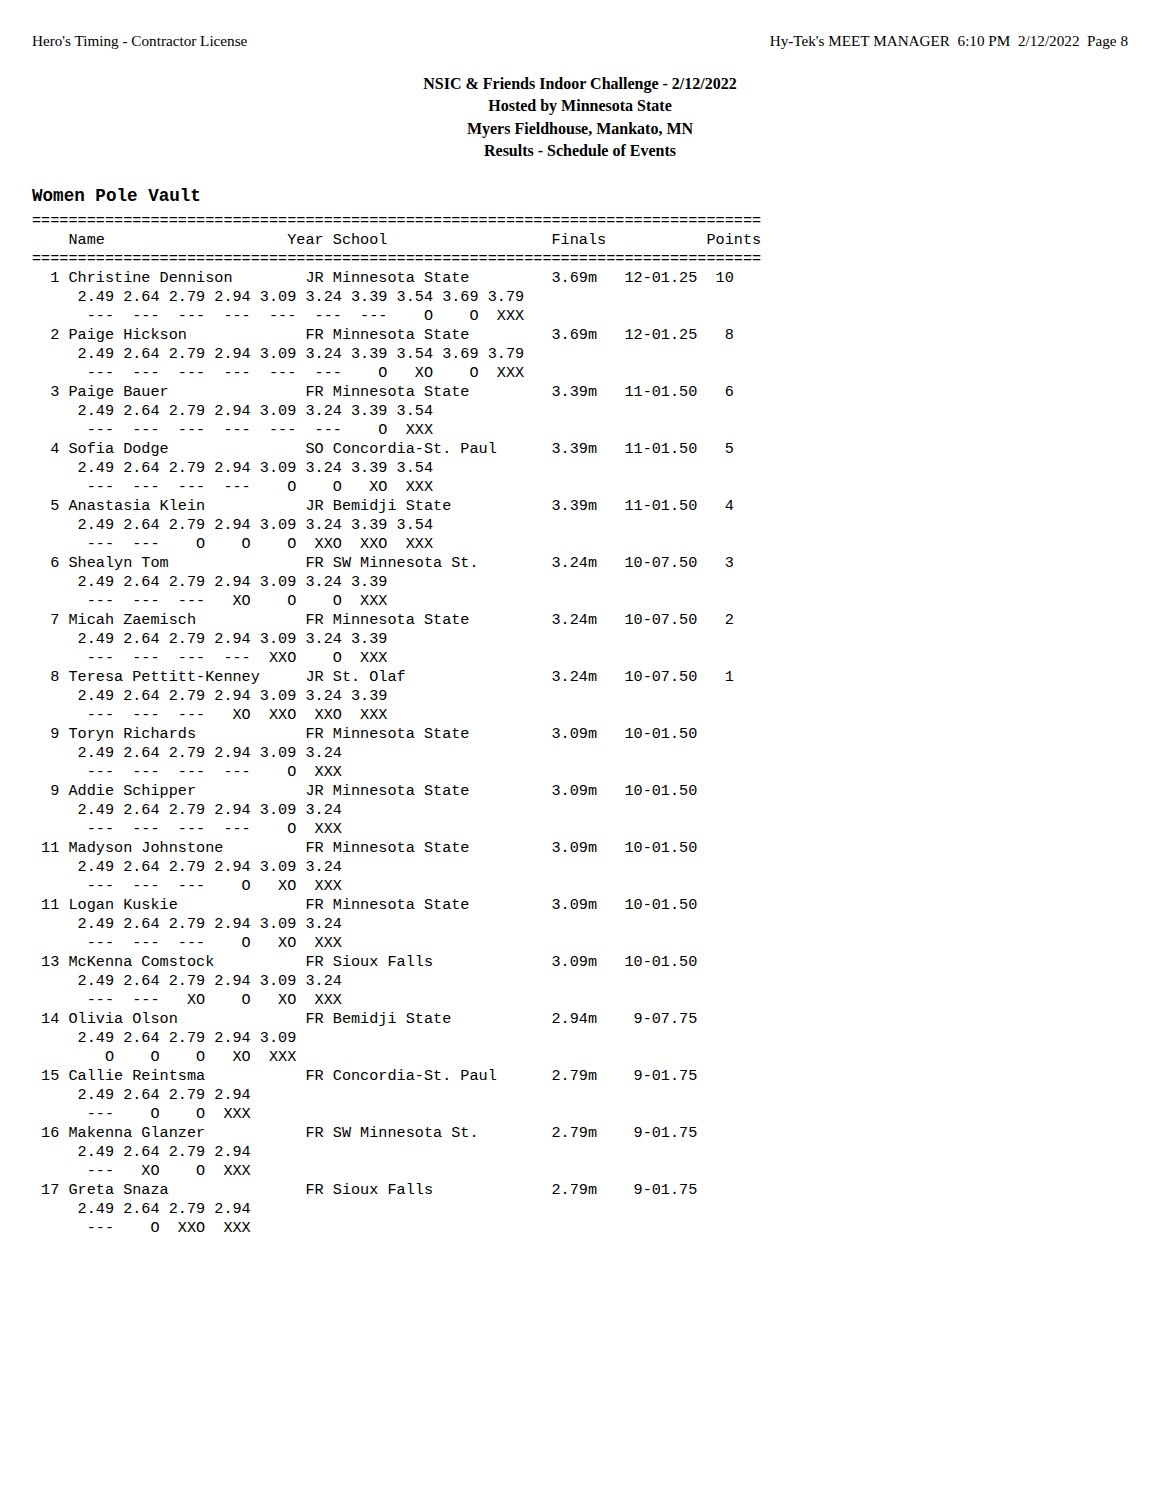Hero's Timing - Contractor License Hy-Tek's MEET MANAGER 6:10 PM 2/12/2022 Page 8
NSIC & Friends Indoor Challenge - 2/12/2022 Hosted by Minnesota State Myers Fieldhouse, Mankato, MN Results - Schedule of Events
Women Pole Vault
================================================================================
    Name                    Year School                  Finals           Points
================================================================================
  1 Christine Dennison        JR Minnesota State         3.69m   12-01.25  10
     2.49 2.64 2.79 2.94 3.09 3.24 3.39 3.54 3.69 3.79
      ---  ---  ---  ---  ---  ---  ---    O    O  XXX
  2 Paige Hickson             FR Minnesota State         3.69m   12-01.25   8
     2.49 2.64 2.79 2.94 3.09 3.24 3.39 3.54 3.69 3.79
      ---  ---  ---  ---  ---  ---    O   XO    O  XXX
  3 Paige Bauer               FR Minnesota State         3.39m   11-01.50   6
     2.49 2.64 2.79 2.94 3.09 3.24 3.39 3.54
      ---  ---  ---  ---  ---  ---    O  XXX
  4 Sofia Dodge               SO Concordia-St. Paul      3.39m   11-01.50   5
     2.49 2.64 2.79 2.94 3.09 3.24 3.39 3.54
      ---  ---  ---  ---    O    O   XO  XXX
  5 Anastasia Klein           JR Bemidji State           3.39m   11-01.50   4
     2.49 2.64 2.79 2.94 3.09 3.24 3.39 3.54
      ---  ---    O    O    O  XXO  XXO  XXX
  6 Shealyn Tom               FR SW Minnesota St.        3.24m   10-07.50   3
     2.49 2.64 2.79 2.94 3.09 3.24 3.39
      ---  ---  ---   XO    O    O  XXX
  7 Micah Zaemisch            FR Minnesota State         3.24m   10-07.50   2
     2.49 2.64 2.79 2.94 3.09 3.24 3.39
      ---  ---  ---  ---  XXO    O  XXX
  8 Teresa Pettitt-Kenney     JR St. Olaf                3.24m   10-07.50   1
     2.49 2.64 2.79 2.94 3.09 3.24 3.39
      ---  ---  ---   XO  XXO  XXO  XXX
  9 Toryn Richards            FR Minnesota State         3.09m   10-01.50
     2.49 2.64 2.79 2.94 3.09 3.24
      ---  ---  ---  ---    O  XXX
  9 Addie Schipper            JR Minnesota State         3.09m   10-01.50
     2.49 2.64 2.79 2.94 3.09 3.24
      ---  ---  ---  ---    O  XXX
 11 Madyson Johnstone         FR Minnesota State         3.09m   10-01.50
     2.49 2.64 2.79 2.94 3.09 3.24
      ---  ---  ---    O   XO  XXX
 11 Logan Kuskie              FR Minnesota State         3.09m   10-01.50
     2.49 2.64 2.79 2.94 3.09 3.24
      ---  ---  ---    O   XO  XXX
 13 McKenna Comstock          FR Sioux Falls             3.09m   10-01.50
     2.49 2.64 2.79 2.94 3.09 3.24
      ---  ---   XO    O   XO  XXX
 14 Olivia Olson              FR Bemidji State           2.94m    9-07.75
     2.49 2.64 2.79 2.94 3.09
        O    O    O   XO  XXX
 15 Callie Reintsma           FR Concordia-St. Paul      2.79m    9-01.75
     2.49 2.64 2.79 2.94
      ---    O    O  XXX
 16 Makenna Glanzer           FR SW Minnesota St.        2.79m    9-01.75
     2.49 2.64 2.79 2.94
      ---   XO    O  XXX
 17 Greta Snaza               FR Sioux Falls             2.79m    9-01.75
     2.49 2.64 2.79 2.94
      ---    O  XXO  XXX